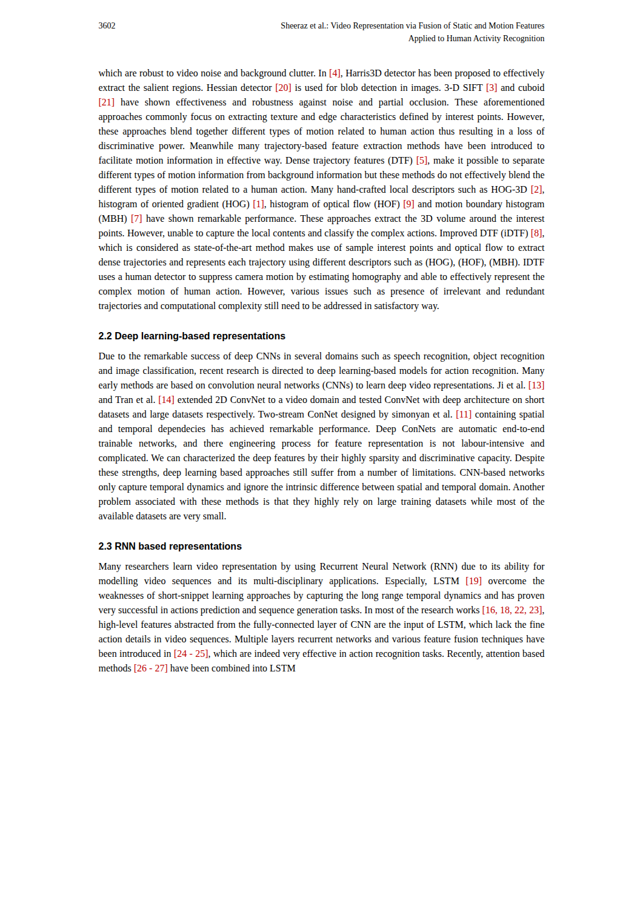3602
Sheeraz et al.: Video Representation via Fusion of Static and Motion Features
Applied to Human Activity Recognition
which are robust to video noise and background clutter. In [4], Harris3D detector has been proposed to effectively extract the salient regions. Hessian detector [20] is used for blob detection in images. 3-D SIFT [3] and cuboid [21] have shown effectiveness and robustness against noise and partial occlusion. These aforementioned approaches commonly focus on extracting texture and edge characteristics defined by interest points. However, these approaches blend together different types of motion related to human action thus resulting in a loss of discriminative power. Meanwhile many trajectory-based feature extraction methods have been introduced to facilitate motion information in effective way. Dense trajectory features (DTF) [5], make it possible to separate different types of motion information from background information but these methods do not effectively blend the different types of motion related to a human action. Many hand-crafted local descriptors such as HOG-3D [2], histogram of oriented gradient (HOG) [1], histogram of optical flow (HOF) [9] and motion boundary histogram (MBH) [7] have shown remarkable performance. These approaches extract the 3D volume around the interest points. However, unable to capture the local contents and classify the complex actions. Improved DTF (iDTF) [8], which is considered as state-of-the-art method makes use of sample interest points and optical flow to extract dense trajectories and represents each trajectory using different descriptors such as (HOG), (HOF), (MBH). IDTF uses a human detector to suppress camera motion by estimating homography and able to effectively represent the complex motion of human action. However, various issues such as presence of irrelevant and redundant trajectories and computational complexity still need to be addressed in satisfactory way.
2.2 Deep learning-based representations
Due to the remarkable success of deep CNNs in several domains such as speech recognition, object recognition and image classification, recent research is directed to deep learning-based models for action recognition. Many early methods are based on convolution neural networks (CNNs) to learn deep video representations. Ji et al. [13] and Tran et al. [14] extended 2D ConvNet to a video domain and tested ConvNet with deep architecture on short datasets and large datasets respectively. Two-stream ConNet designed by simonyan et al. [11] containing spatial and temporal dependecies has achieved remarkable performance. Deep ConNets are automatic end-to-end trainable networks, and there engineering process for feature representation is not labour-intensive and complicated. We can characterized the deep features by their highly sparsity and discriminative capacity. Despite these strengths, deep learning based approaches still suffer from a number of limitations. CNN-based networks only capture temporal dynamics and ignore the intrinsic difference between spatial and temporal domain. Another problem associated with these methods is that they highly rely on large training datasets while most of the available datasets are very small.
2.3 RNN based representations
Many researchers learn video representation by using Recurrent Neural Network (RNN) due to its ability for modelling video sequences and its multi-disciplinary applications. Especially, LSTM [19] overcome the weaknesses of short-snippet learning approaches by capturing the long range temporal dynamics and has proven very successful in actions prediction and sequence generation tasks. In most of the research works [16, 18, 22, 23], high-level features abstracted from the fully-connected layer of CNN are the input of LSTM, which lack the fine action details in video sequences. Multiple layers recurrent networks and various feature fusion techniques have been introduced in [24 - 25], which are indeed very effective in action recognition tasks. Recently, attention based methods [26 - 27] have been combined into LSTM